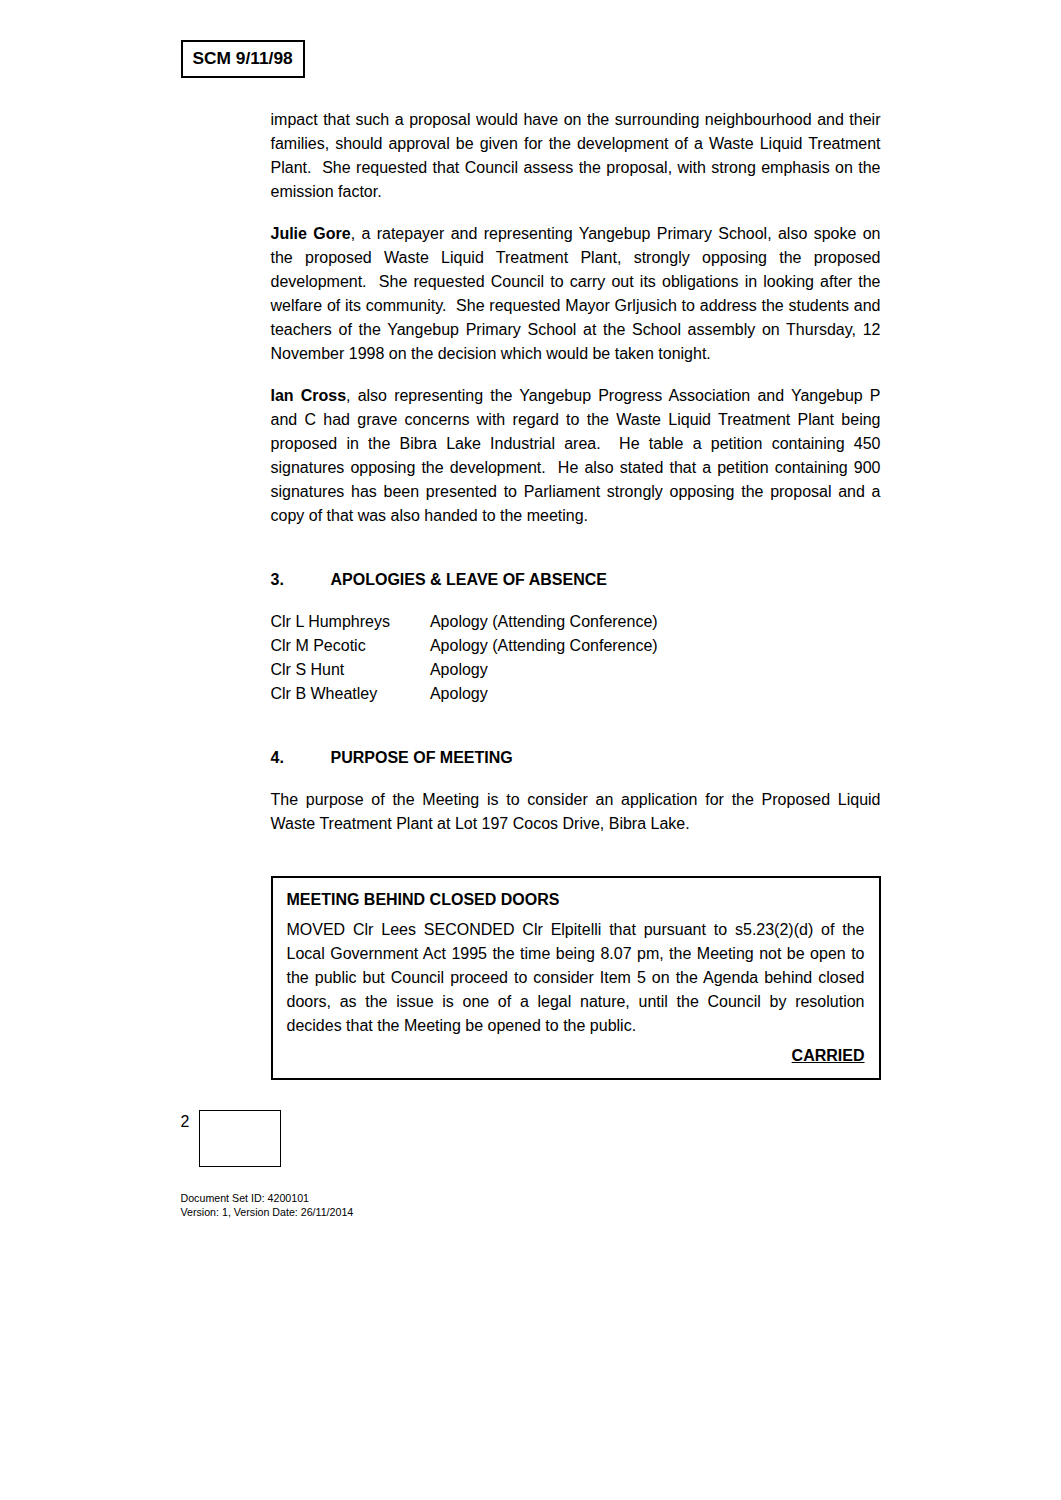SCM 9/11/98
impact that such a proposal would have on the surrounding neighbourhood and their families, should approval be given for the development of a Waste Liquid Treatment Plant. She requested that Council assess the proposal, with strong emphasis on the emission factor.
Julie Gore, a ratepayer and representing Yangebup Primary School, also spoke on the proposed Waste Liquid Treatment Plant, strongly opposing the proposed development. She requested Council to carry out its obligations in looking after the welfare of its community. She requested Mayor Grljusich to address the students and teachers of the Yangebup Primary School at the School assembly on Thursday, 12 November 1998 on the decision which would be taken tonight.
Ian Cross, also representing the Yangebup Progress Association and Yangebup P and C had grave concerns with regard to the Waste Liquid Treatment Plant being proposed in the Bibra Lake Industrial area. He table a petition containing 450 signatures opposing the development. He also stated that a petition containing 900 signatures has been presented to Parliament strongly opposing the proposal and a copy of that was also handed to the meeting.
3. APOLOGIES & LEAVE OF ABSENCE
| Clr L Humphreys | Apology (Attending Conference) |
| Clr M Pecotic | Apology (Attending Conference) |
| Clr S Hunt | Apology |
| Clr B Wheatley | Apology |
4. PURPOSE OF MEETING
The purpose of the Meeting is to consider an application for the Proposed Liquid Waste Treatment Plant at Lot 197 Cocos Drive, Bibra Lake.
MEETING BEHIND CLOSED DOORS
MOVED Clr Lees SECONDED Clr Elpitelli that pursuant to s5.23(2)(d) of the Local Government Act 1995 the time being 8.07 pm, the Meeting not be open to the public but Council proceed to consider Item 5 on the Agenda behind closed doors, as the issue is one of a legal nature, until the Council by resolution decides that the Meeting be opened to the public.
CARRIED
2
Document Set ID: 4200101
Version: 1, Version Date: 26/11/2014